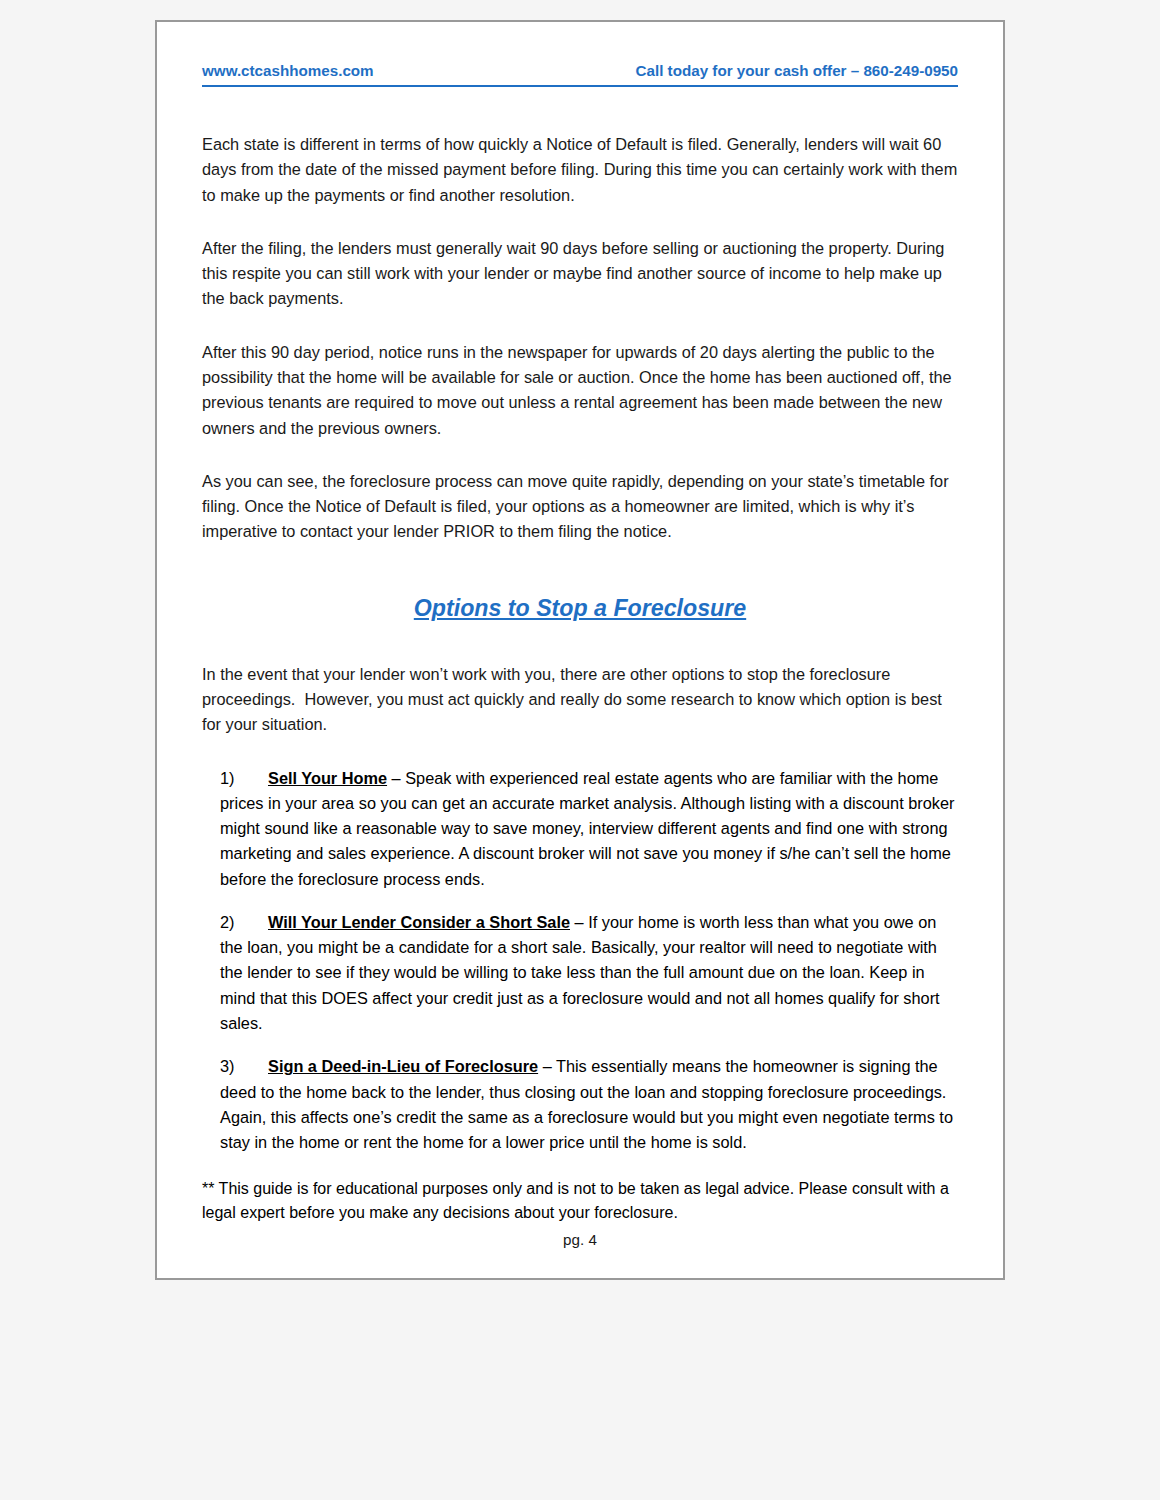www.ctcashhomes.com Call today for your cash offer – 860-249-0950
Each state is different in terms of how quickly a Notice of Default is filed. Generally, lenders will wait 60 days from the date of the missed payment before filing. During this time you can certainly work with them to make up the payments or find another resolution.
After the filing, the lenders must generally wait 90 days before selling or auctioning the property. During this respite you can still work with your lender or maybe find another source of income to help make up the back payments.
After this 90 day period, notice runs in the newspaper for upwards of 20 days alerting the public to the possibility that the home will be available for sale or auction. Once the home has been auctioned off, the previous tenants are required to move out unless a rental agreement has been made between the new owners and the previous owners.
As you can see, the foreclosure process can move quite rapidly, depending on your state’s timetable for filing. Once the Notice of Default is filed, your options as a homeowner are limited, which is why it’s imperative to contact your lender PRIOR to them filing the notice.
Options to Stop a Foreclosure
In the event that your lender won’t work with you, there are other options to stop the foreclosure proceedings. However, you must act quickly and really do some research to know which option is best for your situation.
1) Sell Your Home – Speak with experienced real estate agents who are familiar with the home prices in your area so you can get an accurate market analysis. Although listing with a discount broker might sound like a reasonable way to save money, interview different agents and find one with strong marketing and sales experience. A discount broker will not save you money if s/he can’t sell the home before the foreclosure process ends.
2) Will Your Lender Consider a Short Sale – If your home is worth less than what you owe on the loan, you might be a candidate for a short sale. Basically, your realtor will need to negotiate with the lender to see if they would be willing to take less than the full amount due on the loan. Keep in mind that this DOES affect your credit just as a foreclosure would and not all homes qualify for short sales.
3) Sign a Deed-in-Lieu of Foreclosure – This essentially means the homeowner is signing the deed to the home back to the lender, thus closing out the loan and stopping foreclosure proceedings. Again, this affects one’s credit the same as a foreclosure would but you might even negotiate terms to stay in the home or rent the home for a lower price until the home is sold.
** This guide is for educational purposes only and is not to be taken as legal advice. Please consult with a legal expert before you make any decisions about your foreclosure.
pg. 4